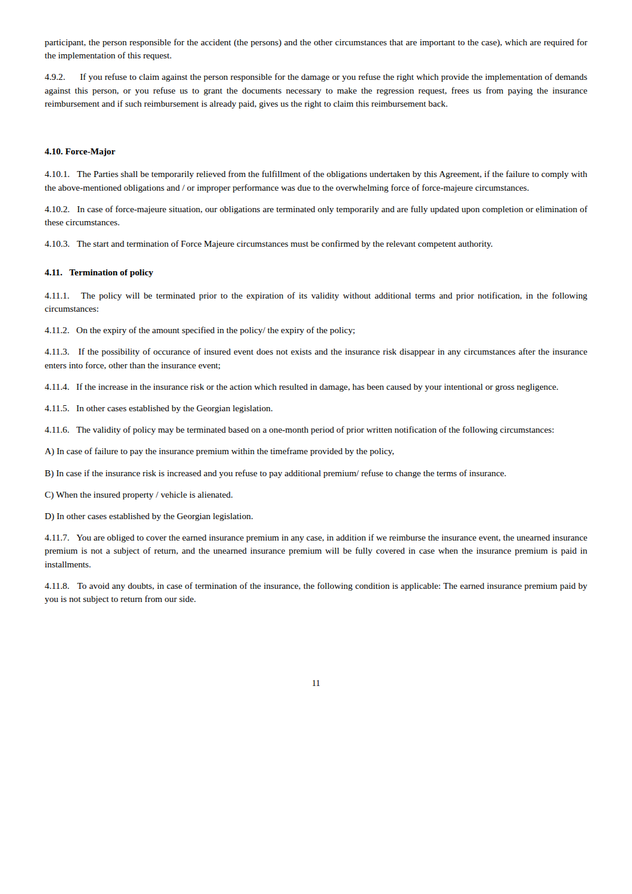participant, the person responsible for the accident (the persons) and the other circumstances that are important to the case), which are required for the implementation of this request.
4.9.2. If you refuse to claim against the person responsible for the damage or you refuse the right which provide the implementation of demands against this person, or you refuse us to grant the documents necessary to make the regression request, frees us from paying the insurance reimbursement and if such reimbursement is already paid, gives us the right to claim this reimbursement back.
4.10. Force-Major
4.10.1. The Parties shall be temporarily relieved from the fulfillment of the obligations undertaken by this Agreement, if the failure to comply with the above-mentioned obligations and / or improper performance was due to the overwhelming force of force-majeure circumstances.
4.10.2. In case of force-majeure situation, our obligations are terminated only temporarily and are fully updated upon completion or elimination of these circumstances.
4.10.3. The start and termination of Force Majeure circumstances must be confirmed by the relevant competent authority.
4.11. Termination of policy
4.11.1. The policy will be terminated prior to the expiration of its validity without additional terms and prior notification, in the following circumstances:
4.11.2. On the expiry of the amount specified in the policy/ the expiry of the policy;
4.11.3. If the possibility of occurance of insured event does not exists and the insurance risk disappear in any circumstances after the insurance enters into force, other than the insurance event;
4.11.4. If the increase in the insurance risk or the action which resulted in damage, has been caused by your intentional or gross negligence.
4.11.5. In other cases established by the Georgian legislation.
4.11.6. The validity of policy may be terminated based on a one-month period of prior written notification of the following circumstances:
A) In case of failure to pay the insurance premium within the timeframe provided by the policy,
B) In case if the insurance risk is increased and you refuse to pay additional premium/ refuse to change the terms of insurance.
C) When the insured property / vehicle is alienated.
D) In other cases established by the Georgian legislation.
4.11.7. You are obliged to cover the earned insurance premium in any case, in addition if we reimburse the insurance event, the unearned insurance premium is not a subject of return, and the unearned insurance premium will be fully covered in case when the insurance premium is paid in installments.
4.11.8. To avoid any doubts, in case of termination of the insurance, the following condition is applicable: The earned insurance premium paid by you is not subject to return from our side.
11